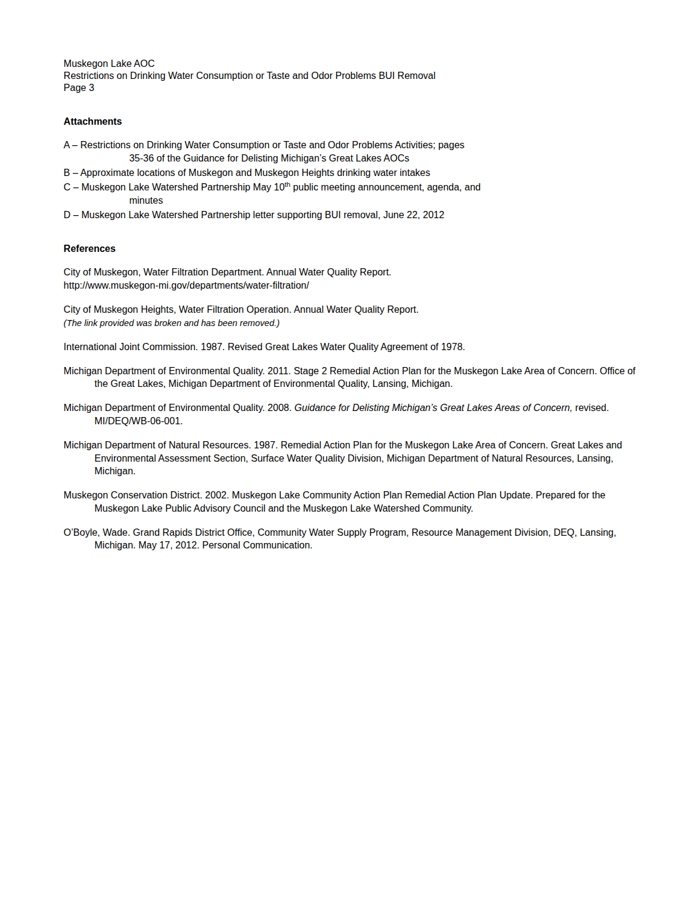Muskegon Lake AOC
Restrictions on Drinking Water Consumption or Taste and Odor Problems BUI Removal
Page 3
Attachments
A – Restrictions on Drinking Water Consumption or Taste and Odor Problems Activities; pages 35-36 of the Guidance for Delisting Michigan’s Great Lakes AOCs
B – Approximate locations of Muskegon and Muskegon Heights drinking water intakes
C – Muskegon Lake Watershed Partnership May 10th public meeting announcement, agenda, and minutes
D – Muskegon Lake Watershed Partnership letter supporting BUI removal, June 22, 2012
References
City of Muskegon, Water Filtration Department. Annual Water Quality Report.
http://www.muskegon-mi.gov/departments/water-filtration/
City of Muskegon Heights, Water Filtration Operation. Annual Water Quality Report.
(The link provided was broken and has been removed.)
International Joint Commission. 1987. Revised Great Lakes Water Quality Agreement of 1978.
Michigan Department of Environmental Quality. 2011. Stage 2 Remedial Action Plan for the Muskegon Lake Area of Concern. Office of the Great Lakes, Michigan Department of Environmental Quality, Lansing, Michigan.
Michigan Department of Environmental Quality. 2008. Guidance for Delisting Michigan’s Great Lakes Areas of Concern, revised. MI/DEQ/WB-06-001.
Michigan Department of Natural Resources. 1987. Remedial Action Plan for the Muskegon Lake Area of Concern. Great Lakes and Environmental Assessment Section, Surface Water Quality Division, Michigan Department of Natural Resources, Lansing, Michigan.
Muskegon Conservation District. 2002. Muskegon Lake Community Action Plan Remedial Action Plan Update. Prepared for the Muskegon Lake Public Advisory Council and the Muskegon Lake Watershed Community.
O’Boyle, Wade. Grand Rapids District Office, Community Water Supply Program, Resource Management Division, DEQ, Lansing, Michigan. May 17, 2012. Personal Communication.